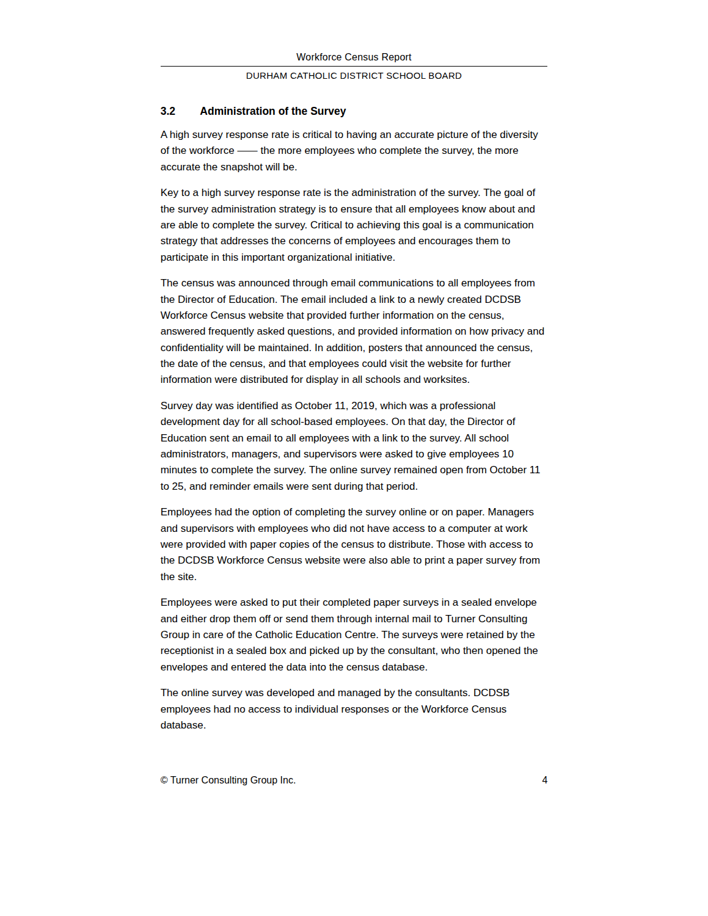Workforce Census Report
DURHAM CATHOLIC DISTRICT SCHOOL BOARD
3.2 Administration of the Survey
A high survey response rate is critical to having an accurate picture of the diversity of the workforce ⸺ the more employees who complete the survey, the more accurate the snapshot will be.
Key to a high survey response rate is the administration of the survey. The goal of the survey administration strategy is to ensure that all employees know about and are able to complete the survey. Critical to achieving this goal is a communication strategy that addresses the concerns of employees and encourages them to participate in this important organizational initiative.
The census was announced through email communications to all employees from the Director of Education. The email included a link to a newly created DCDSB Workforce Census website that provided further information on the census, answered frequently asked questions, and provided information on how privacy and confidentiality will be maintained. In addition, posters that announced the census, the date of the census, and that employees could visit the website for further information were distributed for display in all schools and worksites.
Survey day was identified as October 11, 2019, which was a professional development day for all school-based employees. On that day, the Director of Education sent an email to all employees with a link to the survey. All school administrators, managers, and supervisors were asked to give employees 10 minutes to complete the survey. The online survey remained open from October 11 to 25, and reminder emails were sent during that period.
Employees had the option of completing the survey online or on paper. Managers and supervisors with employees who did not have access to a computer at work were provided with paper copies of the census to distribute. Those with access to the DCDSB Workforce Census website were also able to print a paper survey from the site.
Employees were asked to put their completed paper surveys in a sealed envelope and either drop them off or send them through internal mail to Turner Consulting Group in care of the Catholic Education Centre. The surveys were retained by the receptionist in a sealed box and picked up by the consultant, who then opened the envelopes and entered the data into the census database.
The online survey was developed and managed by the consultants. DCDSB employees had no access to individual responses or the Workforce Census database.
© Turner Consulting Group Inc.
4